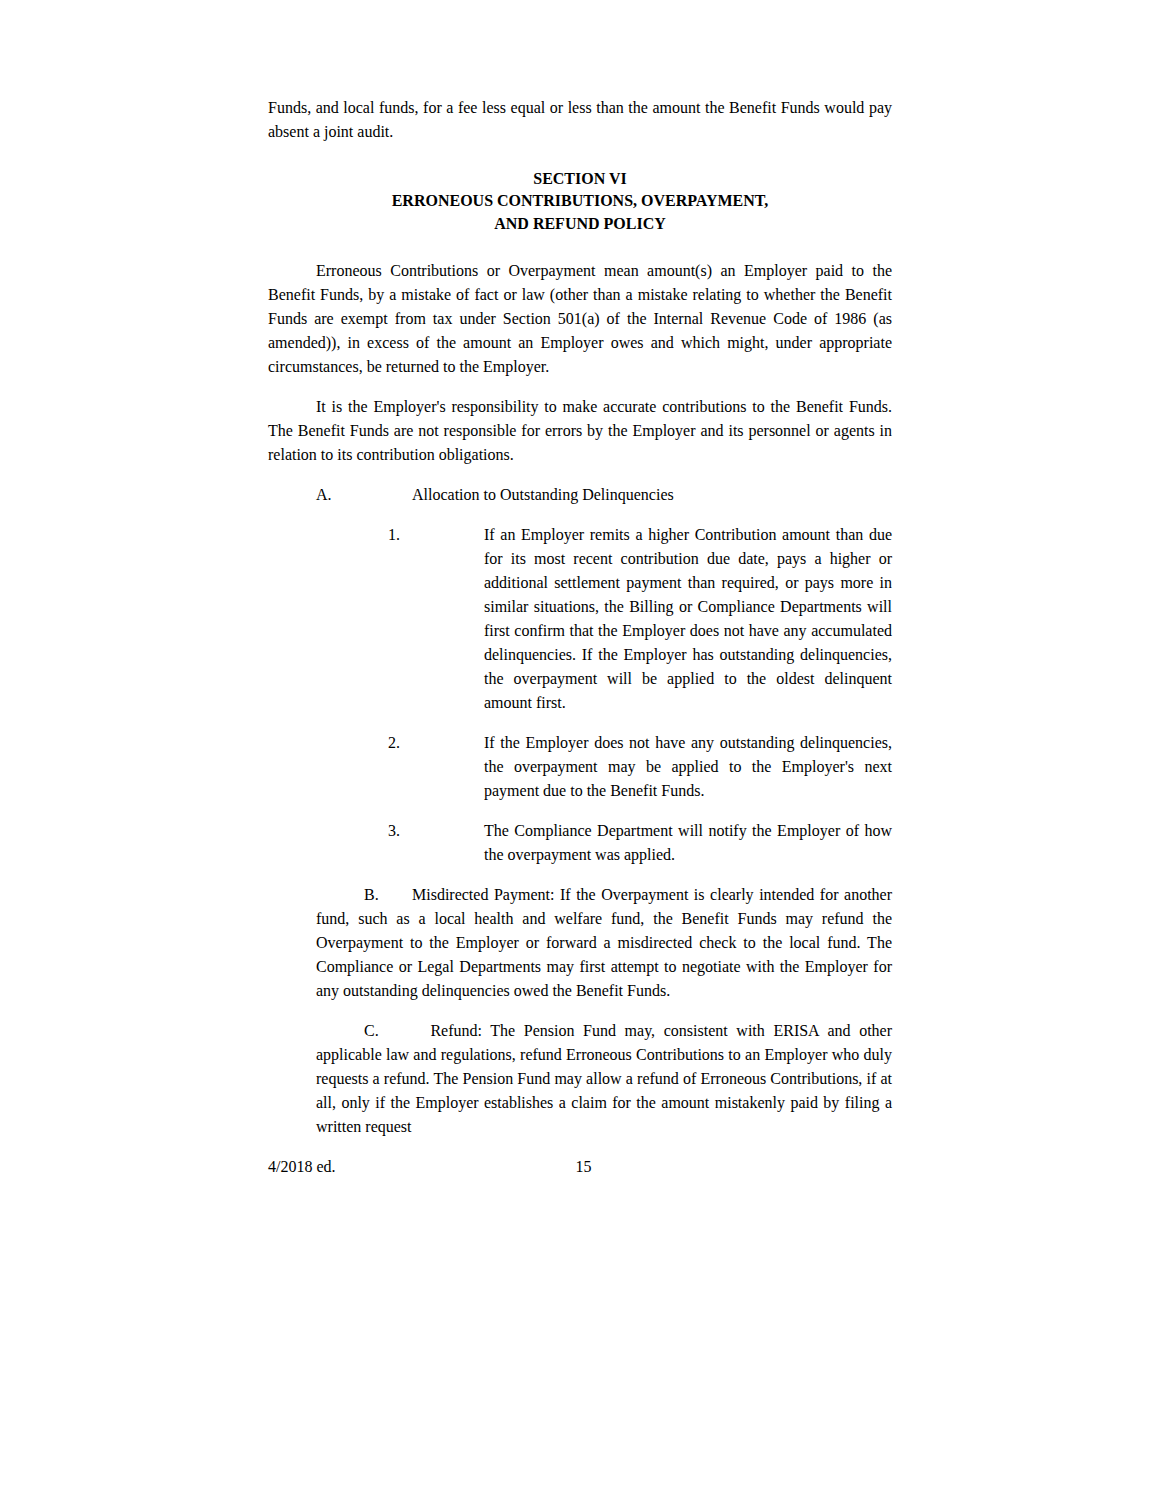Funds, and local funds, for a fee less equal or less than the amount the Benefit Funds would pay absent a joint audit.
SECTION VI
ERRONEOUS CONTRIBUTIONS, OVERPAYMENT,
AND REFUND POLICY
Erroneous Contributions or Overpayment mean amount(s) an Employer paid to the Benefit Funds, by a mistake of fact or law (other than a mistake relating to whether the Benefit Funds are exempt from tax under Section 501(a) of the Internal Revenue Code of 1986 (as amended)), in excess of the amount an Employer owes and which might, under appropriate circumstances, be returned to the Employer.
It is the Employer's responsibility to make accurate contributions to the Benefit Funds. The Benefit Funds are not responsible for errors by the Employer and its personnel or agents in relation to its contribution obligations.
A. Allocation to Outstanding Delinquencies
1. If an Employer remits a higher Contribution amount than due for its most recent contribution due date, pays a higher or additional settlement payment than required, or pays more in similar situations, the Billing or Compliance Departments will first confirm that the Employer does not have any accumulated delinquencies. If the Employer has outstanding delinquencies, the overpayment will be applied to the oldest delinquent amount first.
2. If the Employer does not have any outstanding delinquencies, the overpayment may be applied to the Employer's next payment due to the Benefit Funds.
3. The Compliance Department will notify the Employer of how the overpayment was applied.
B. Misdirected Payment: If the Overpayment is clearly intended for another fund, such as a local health and welfare fund, the Benefit Funds may refund the Overpayment to the Employer or forward a misdirected check to the local fund. The Compliance or Legal Departments may first attempt to negotiate with the Employer for any outstanding delinquencies owed the Benefit Funds.
C. Refund: The Pension Fund may, consistent with ERISA and other applicable law and regulations, refund Erroneous Contributions to an Employer who duly requests a refund. The Pension Fund may allow a refund of Erroneous Contributions, if at all, only if the Employer establishes a claim for the amount mistakenly paid by filing a written request
4/2018 ed. 15